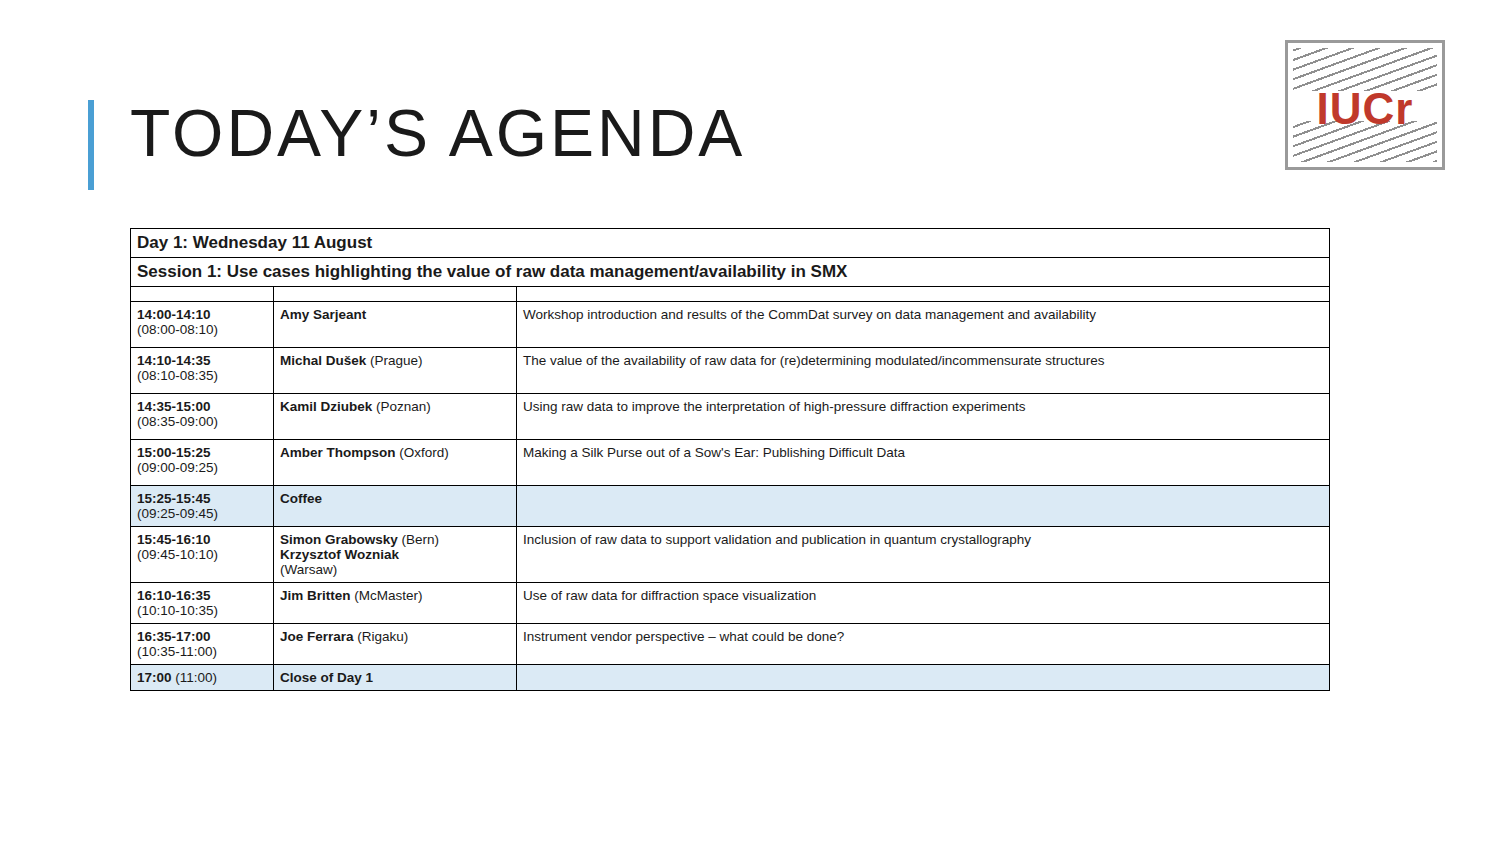Today’s Agenda
IUCr
| Day 1: Wednesday 11 August |
| Session 1: Use cases highlighting the value of raw data management/availability in SMX |
| 14:00-14:10 (08:00-08:10) | Amy Sarjeant | Workshop introduction and results of the CommDat survey on data management and availability |
| 14:10-14:35 (08:10-08:35) | Michal Dušek (Prague) | The value of the availability of raw data for (re)determining modulated/incommensurate structures |
| 14:35-15:00 (08:35-09:00) | Kamil Dziubek (Poznan) | Using raw data to improve the interpretation of high-pressure diffraction experiments |
| 15:00-15:25 (09:00-09:25) | Amber Thompson (Oxford) | Making a Silk Purse out of a Sow's Ear: Publishing Difficult Data |
| 15:25-15:45 (09:25-09:45) | Coffee | |
| 15:45-16:10 (09:45-10:10) | Simon Grabowsky (Bern) Krzysztof Wozniak (Warsaw) | Inclusion of raw data to support validation and publication in quantum crystallography |
| 16:10-16:35 (10:10-10:35) | Jim Britten (McMaster) | Use of raw data for diffraction space visualization |
| 16:35-17:00 (10:35-11:00) | Joe Ferrara (Rigaku) | Instrument vendor perspective – what could be done? |
| 17:00 (11:00) | Close of Day 1 | |